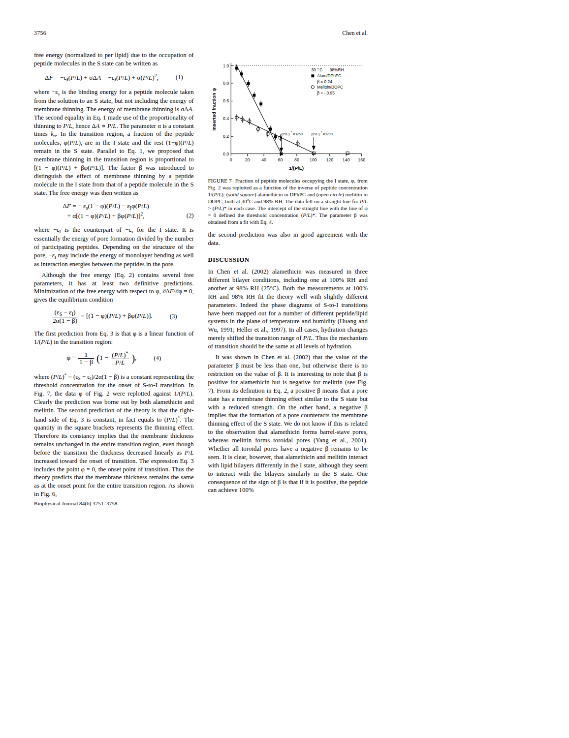3756
Chen et al.
free energy (normalized to per lipid) due to the occupation of peptide molecules in the S state can be written as
ΔF = −εs(P/L) + σΔA = −εs(P/L) + α(P/L)2,
(1)
where −εs is the binding energy for a peptide molecule taken from the solution to an S state, but not including the energy of membrane thinning. The energy of membrane thinning is σΔA. The second equality in Eq. 1 made use of the proportionality of thinning to P/L, hence ΔA ∝ P/L. The parameter α is a constant times ka. In the transition region, a fraction of the peptide molecules, φ(P/L), are in the I state and the rest (1−φ)(P/L) remain in the S state. Parallel to Eq. 1, we proposed that membrane thinning in the transition region is proportional to [(1 − φ)(P/L) + βφ(P/L)]. The factor β was introduced to distinguish the effect of membrane thinning by a peptide molecule in the I state from that of a peptide molecule in the S state. The free energy was then written as
ΔF = − εs(1 − φ)(P/L) − εIφ(P/L)
+ α[(1 − φ)(P/L) + βφ(P/L)]2,
(2)
where −εI is the counterpart of −εs for the I state. It is essentially the energy of pore formation divided by the number of participating peptides. Depending on the structure of the pore, −εI may include the energy of monolayer bending as well as interaction energies between the peptides in the pore.
Although the free energy (Eq. 2) contains several free parameters, it has at least two definitive predictions. Minimization of the free energy with respect to φ, ∂ΔF/∂φ = 0, gives the equilibrium condition
(εS − εI) 2α(1 − β) = [(1 − φ)(P/L) + βφ(P/L)].
(3)
The first prediction from Eq. 3 is that φ is a linear function of 1/(P/L) in the transition region:
φ = 11 − β (1 − (P/L)*P/L ),
(4)
where (P/L)* = (εS − εI)/2α(1 − β) is a constant representing the threshold concentration for the onset of S-to-I transition. In Fig. 7, the data φ of Fig. 2 were replotted against 1/(P/L). Clearly the prediction was borne out by both alamethicin and melittin. The second prediction of the theory is that the right-hand side of Eq. 3 is constant, in fact equals to (P/L)*. The quantity in the square brackets represents the thinning effect. Therefore its constancy implies that the membrane thickness remains unchanged in the entire transition region, even though before the transition the thickness decreased linearly as P/L increased toward the onset of transition. The expression Eq. 3 includes the point φ = 0, the onset point of transition. Thus the theory predicts that the membrane thickness remains the same as at the onset point for the entire transition region. As shown in Fig. 6,
1.0 0.8 0.6 0.4 0.2 0.0 0 20 40 60 80 100 120 140 160 1/(P/L) Inserted fraction φ 30 o C 98%RH Alam/DPhPC β = 0.24 Melittin/DOPC β = - 0.95 (P/L) * =1/58 (P/L) * =1/99
FIGURE 7 Fraction of peptide molecules occupying the I state, φ, from Fig. 2 was replotted as a function of the inverse of peptide concentration 1/(P/L): (solid square) alamethicin in DPhPC and (open circle) melittin in DOPC, both at 30°C and 98% RH. The data fell on a straight line for P/L > (P/L)* in each case. The intercept of the straight line with the line of φ = 0 defined the threshold concentration (P/L)*. The parameter β was obtained from a fit with Eq. 4.
the second prediction was also in good agreement with the data.
Discussion
In Chen et al. (2002) alamethicin was measured in three different bilayer conditions, including one at 100% RH and another at 98% RH (25°C). Both the measurements at 100% RH and 98% RH fit the theory well with slightly different parameters. Indeed the phase diagrams of S-to-I transitions have been mapped out for a number of different peptide/lipid systems in the plane of temperature and humidity (Huang and Wu, 1991; Heller et al., 1997). In all cases, hydration changes merely shifted the transition range of P/L. Thus the mechanism of transition should be the same at all levels of hydration.
It was shown in Chen et al. (2002) that the value of the parameter β must be less than one, but otherwise there is no restriction on the value of β. It is interesting to note that β is positive for alamethicin but is negative for melittin (see Fig. 7). From its definition in Eq. 2, a positive β means that a pore state has a membrane thinning effect similar to the S state but with a reduced strength. On the other hand, a negative β implies that the formation of a pore counteracts the membrane thinning effect of the S state. We do not know if this is related to the observation that alamethicin forms barrel-stave pores, whereas melittin forms toroidal pores (Yang et al., 2001). Whether all toroidal pores have a negative β remains to be seen. It is clear, however, that alamethicin and melittin interact with lipid bilayers differently in the I state, although they seem to interact with the bilayers similarly in the S state. One consequence of the sign of β is that if it is positive, the peptide can achieve 100%
Biophysical Journal 84(6) 3751–3758